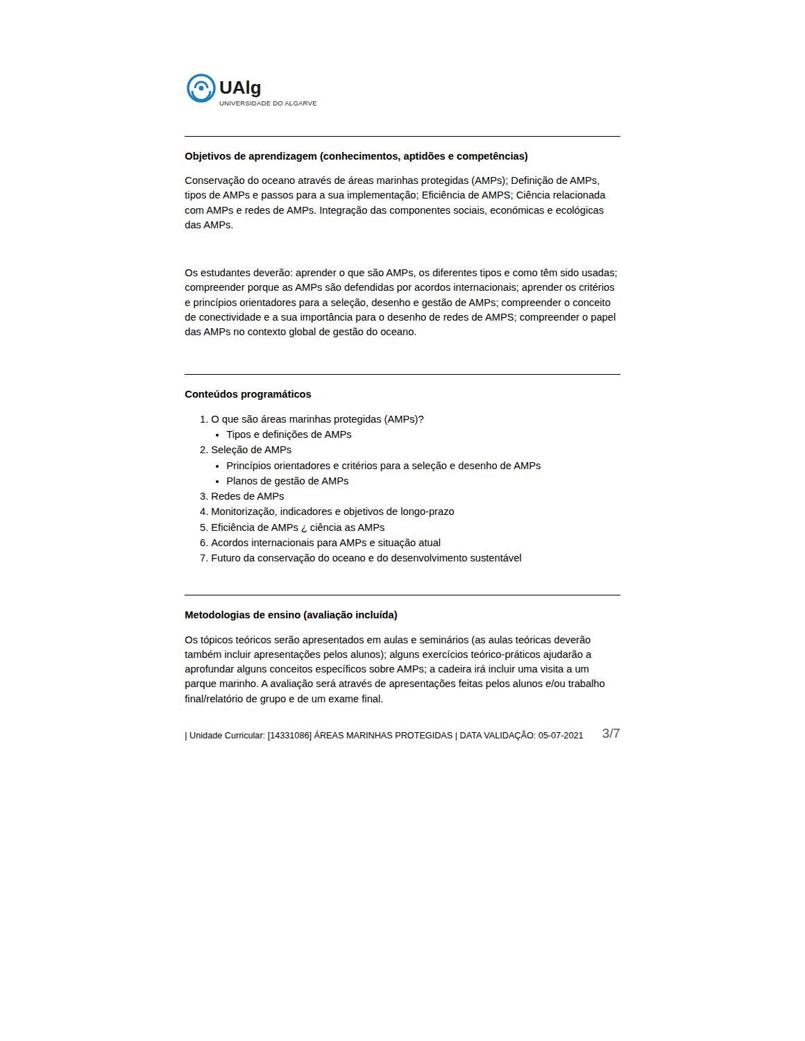UAlg UNIVERSIDADE DO ALGARVE
Objetivos de aprendizagem (conhecimentos, aptidões e competências)
Conservação do oceano através de áreas marinhas protegidas (AMPs); Definição de AMPs, tipos de AMPs e passos para a sua implementação; Eficiência de AMPS; Ciência relacionada com AMPs e redes de AMPs. Integração das componentes sociais, económicas e ecológicas das AMPs.
Os estudantes deverão: aprender o que são AMPs, os diferentes tipos e como têm sido usadas; compreender porque as AMPs são defendidas por acordos internacionais; aprender os critérios e princípios orientadores para a seleção, desenho e gestão de AMPs; compreender o conceito de conectividade e a sua importância para o desenho de redes de AMPS; compreender o papel das AMPs no contexto global de gestão do oceano.
Conteúdos programáticos
O que são áreas marinhas protegidas (AMPs)?
Tipos e definições de AMPs
Seleção de AMPs
Princípios orientadores e critérios para a seleção e desenho de AMPs
Planos de gestão de AMPs
Redes de AMPs
Monitorização, indicadores e objetivos de longo-prazo
Eficiência de AMPs ¿ ciência as AMPs
Acordos internacionais para AMPs e situação atual
Futuro da conservação do oceano e do desenvolvimento sustentável
Metodologias de ensino (avaliação incluída)
Os tópicos teóricos serão apresentados em aulas e seminários (as aulas teóricas deverão também incluir apresentações pelos alunos); alguns exercícios teórico-práticos ajudarão a aprofundar alguns conceitos específicos sobre AMPs; a cadeira irá incluir uma visita a um parque marinho. A avaliação será através de apresentações feitas pelos alunos e/ou trabalho final/relatório de grupo e de um exame final.
| Unidade Curricular: [14331086] ÁREAS MARINHAS PROTEGIDAS | DATA VALIDAÇÃO: 05-07-2021
3/7